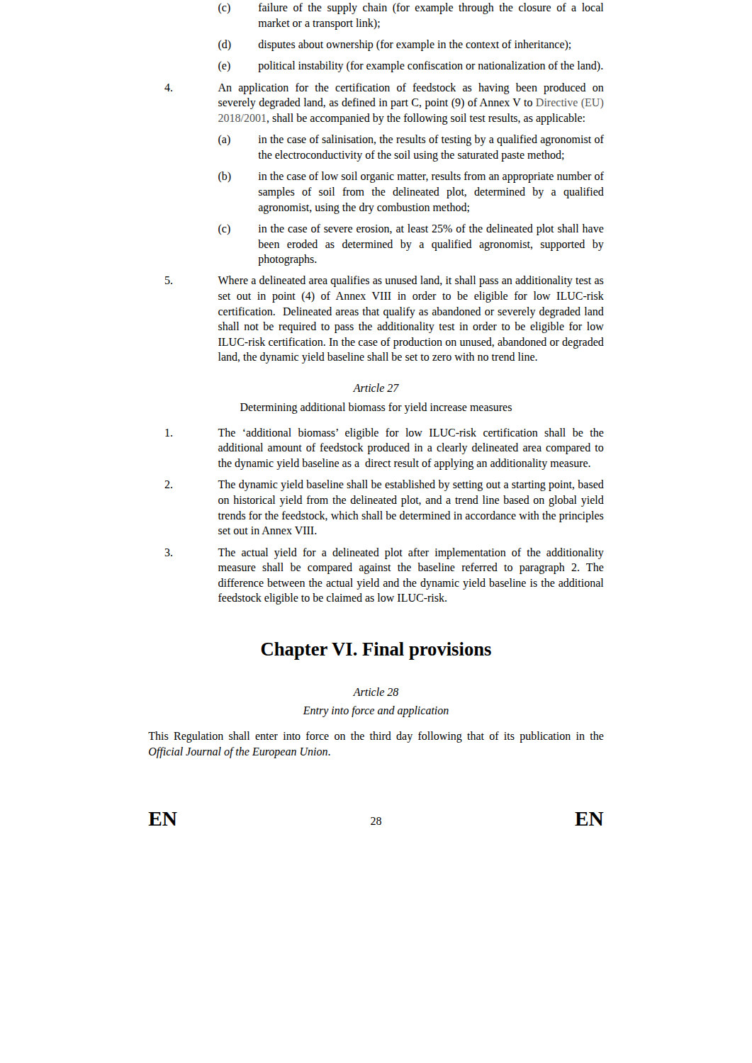(c)
failure of the supply chain (for example through the closure of a local market or a transport link);
(d)
disputes about ownership (for example in the context of inheritance);
(e)
political instability (for example confiscation or nationalization of the land).
4.
An application for the certification of feedstock as having been produced on severely degraded land, as defined in part C, point (9) of Annex V to Directive (EU) 2018/2001, shall be accompanied by the following soil test results, as applicable:
(a)
in the case of salinisation, the results of testing by a qualified agronomist of the electroconductivity of the soil using the saturated paste method;
(b)
in the case of low soil organic matter, results from an appropriate number of samples of soil from the delineated plot, determined by a qualified agronomist, using the dry combustion method;
(c)
in the case of severe erosion, at least 25% of the delineated plot shall have been eroded as determined by a qualified agronomist, supported by photographs.
5.
Where a delineated area qualifies as unused land, it shall pass an additionality test as set out in point (4) of Annex VIII in order to be eligible for low ILUC-risk certification. Delineated areas that qualify as abandoned or severely degraded land shall not be required to pass the additionality test in order to be eligible for low ILUC-risk certification. In the case of production on unused, abandoned or degraded land, the dynamic yield baseline shall be set to zero with no trend line.
Article 27
Determining additional biomass for yield increase measures
1.
The ‘additional biomass’ eligible for low ILUC-risk certification shall be the additional amount of feedstock produced in a clearly delineated area compared to the dynamic yield baseline as a direct result of applying an additionality measure.
2.
The dynamic yield baseline shall be established by setting out a starting point, based on historical yield from the delineated plot, and a trend line based on global yield trends for the feedstock, which shall be determined in accordance with the principles set out in Annex VIII.
3.
The actual yield for a delineated plot after implementation of the additionality measure shall be compared against the baseline referred to paragraph 2. The difference between the actual yield and the dynamic yield baseline is the additional feedstock eligible to be claimed as low ILUC-risk.
Chapter VI. Final provisions
Article 28
Entry into force and application
This Regulation shall enter into force on the third day following that of its publication in the Official Journal of the European Union.
EN
28
EN